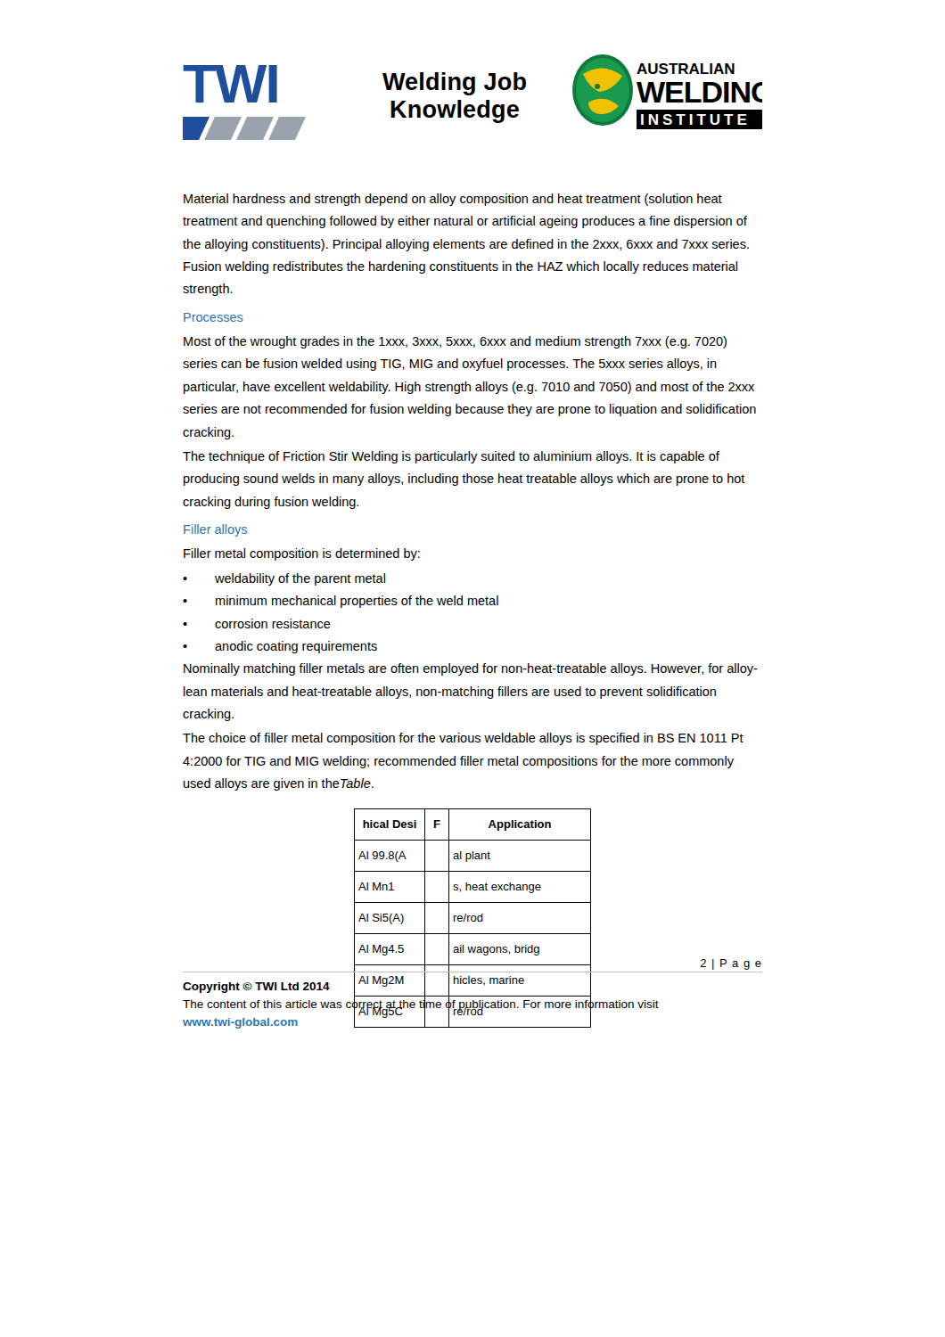TWI
Welding Job
Knowledge
AUSTRALIAN WELDING INSTITUTE
Material hardness and strength depend on alloy composition and heat treatment (solution heat treatment and quenching followed by either natural or artificial ageing produces a fine dispersion of the alloying constituents). Principal alloying elements are defined in the 2xxx, 6xxx and 7xxx series. Fusion welding redistributes the hardening constituents in the HAZ which locally reduces material strength.
Processes
Most of the wrought grades in the 1xxx, 3xxx, 5xxx, 6xxx and medium strength 7xxx (e.g. 7020) series can be fusion welded using TIG, MIG and oxyfuel processes. The 5xxx series alloys, in particular, have excellent weldability. High strength alloys (e.g. 7010 and 7050) and most of the 2xxx series are not recommended for fusion welding because they are prone to liquation and solidification cracking.
The technique of Friction Stir Welding is particularly suited to aluminium alloys. It is capable of producing sound welds in many alloys, including those heat treatable alloys which are prone to hot cracking during fusion welding.
Filler alloys
Filler metal composition is determined by:
weldability of the parent metal
minimum mechanical properties of the weld metal
corrosion resistance
anodic coating requirements
Nominally matching filler metals are often employed for non-heat-treatable alloys. However, for alloy-lean materials and heat-treatable alloys, non-matching fillers are used to prevent solidification cracking.
The choice of filler metal composition for the various weldable alloys is specified in BS EN 1011 Pt 4:2000 for TIG and MIG welding; recommended filler metal compositions for the more commonly used alloys are given in theTable.
| hical Desi | F | Application |
| --- | --- | --- |
| Al 99.8(A | | al plant |
| Al Mn1 | | s, heat exchange |
| Al Si5(A) | | re/rod |
| Al Mg4.5 | | ail wagons, bridg |
| Al Mg2M | | hicles, marine |
| Al Mg5C | | re/rod |
2 | P a g e
Copyright © TWI Ltd 2014
The content of this article was correct at the time of publication. For more information visit
www.twi-global.com